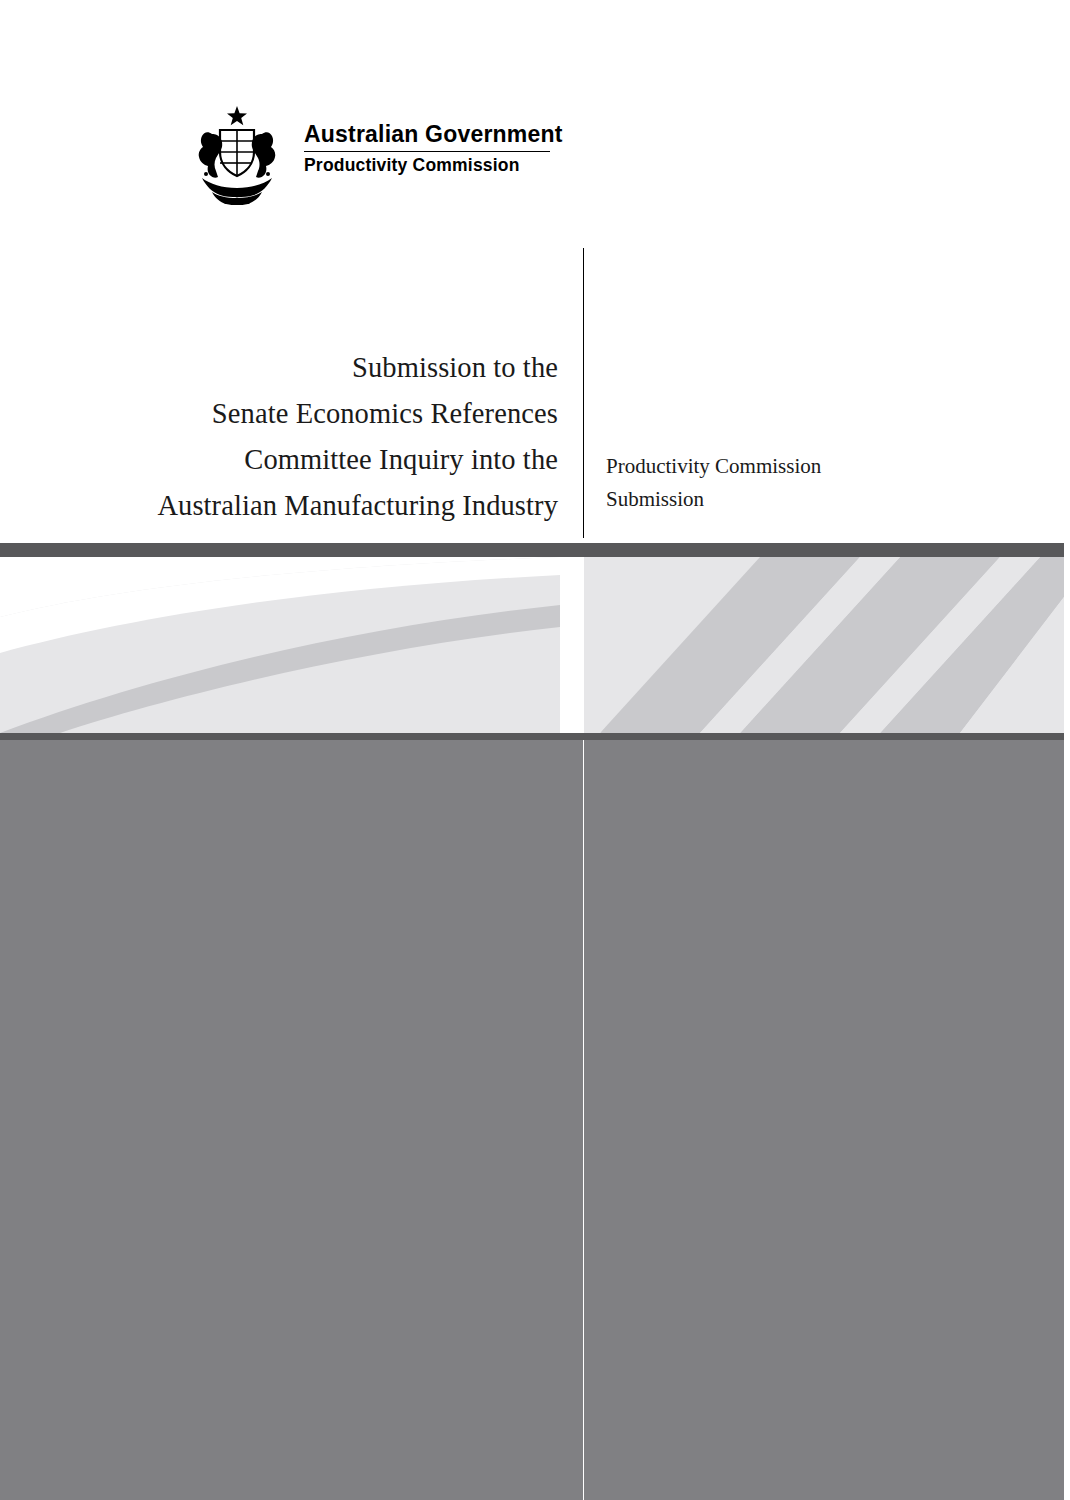Australian Government
Productivity Commission
Submission to the
Senate Economics References
Committee Inquiry into the
Australian Manufacturing Industry
Productivity Commission
Submission
September 2021